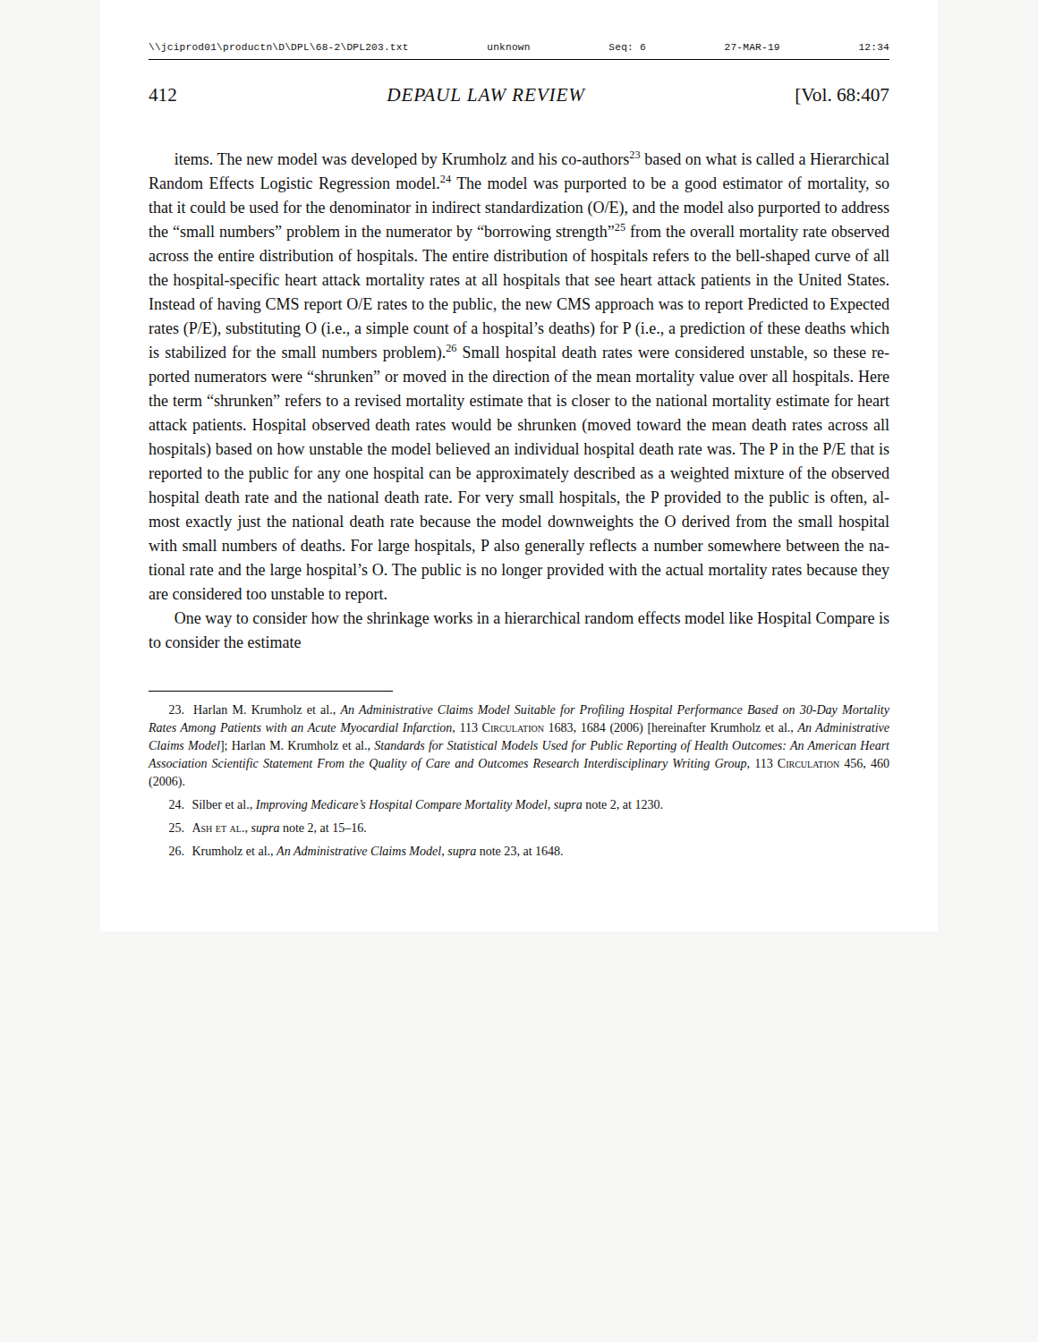\\jciprod01\productn\D\DPL\68-2\DPL203.txt unknown Seq: 6 27-MAR-19 12:34
412 DEPAUL LAW REVIEW [Vol. 68:407
items. The new model was developed by Krumholz and his co-authors23 based on what is called a Hierarchical Random Effects Logistic Regression model.24 The model was purported to be a good estimator of mortality, so that it could be used for the denominator in indirect standardization (O/E), and the model also purported to address the “small numbers” problem in the numerator by “borrowing strength”25 from the overall mortality rate observed across the entire distribution of hospitals. The entire distribution of hospitals refers to the bell-shaped curve of all the hospital-specific heart attack mortality rates at all hospitals that see heart attack patients in the United States. Instead of having CMS report O/E rates to the public, the new CMS approach was to report Predicted to Expected rates (P/E), substituting O (i.e., a simple count of a hospital’s deaths) for P (i.e., a prediction of these deaths which is stabilized for the small numbers problem).26 Small hospital death rates were considered unstable, so these reported numerators were “shrunken” or moved in the direction of the mean mortality value over all hospitals. Here the term “shrunken” refers to a revised mortality estimate that is closer to the national mortality estimate for heart attack patients. Hospital observed death rates would be shrunken (moved toward the mean death rates across all hospitals) based on how unstable the model believed an individual hospital death rate was. The P in the P/E that is reported to the public for any one hospital can be approximately described as a weighted mixture of the observed hospital death rate and the national death rate. For very small hospitals, the P provided to the public is often, almost exactly just the national death rate because the model downweights the O derived from the small hospital with small numbers of deaths. For large hospitals, P also generally reflects a number somewhere between the national rate and the large hospital’s O. The public is no longer provided with the actual mortality rates because they are considered too unstable to report.
One way to consider how the shrinkage works in a hierarchical random effects model like Hospital Compare is to consider the estimate
23. Harlan M. Krumholz et al., An Administrative Claims Model Suitable for Profiling Hospital Performance Based on 30-Day Mortality Rates Among Patients with an Acute Myocardial Infarction, 113 Circulation 1683, 1684 (2006) [hereinafter Krumholz et al., An Administrative Claims Model]; Harlan M. Krumholz et al., Standards for Statistical Models Used for Public Reporting of Health Outcomes: An American Heart Association Scientific Statement From the Quality of Care and Outcomes Research Interdisciplinary Writing Group, 113 Circulation 456, 460 (2006).
24. Silber et al., Improving Medicare’s Hospital Compare Mortality Model, supra note 2, at 1230.
25. Ash et al., supra note 2, at 15–16.
26. Krumholz et al., An Administrative Claims Model, supra note 23, at 1648.